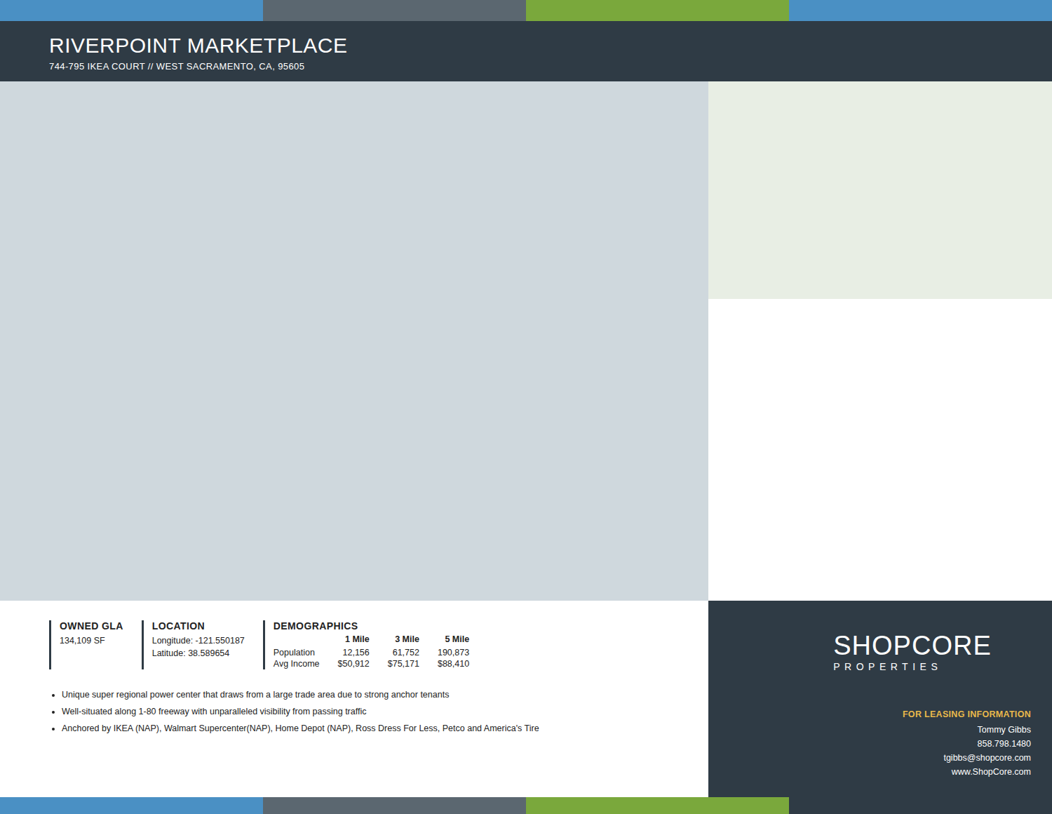RIVERPOINT MARKETPLACE
744-795 IKEA COURT // WEST SACRAMENTO, CA, 95605
Owned GLA
134,109 SF
Location
Longitude: -121.550187
Latitude: 38.589654
Demographics
| | 1 Mile | 3 Mile | 5 Mile |
| --- | --- | --- | --- |
| Population | 12,156 | 61,752 | 190,873 |
| Avg Income | $50,912 | $75,171 | $88,410 |
Unique super regional power center that draws from a large trade area due to strong anchor tenants
Well-situated along 1-80 freeway with unparalleled visibility from passing traffic
Anchored by IKEA (NAP), Walmart Supercenter(NAP), Home Depot (NAP), Ross Dress For Less, Petco and America's Tire
SHOPCORE
PROPERTIES
FOR LEASING INFORMATION
Tommy Gibbs
858.798.1480
tgibbs@shopcore.com
www.ShopCore.com